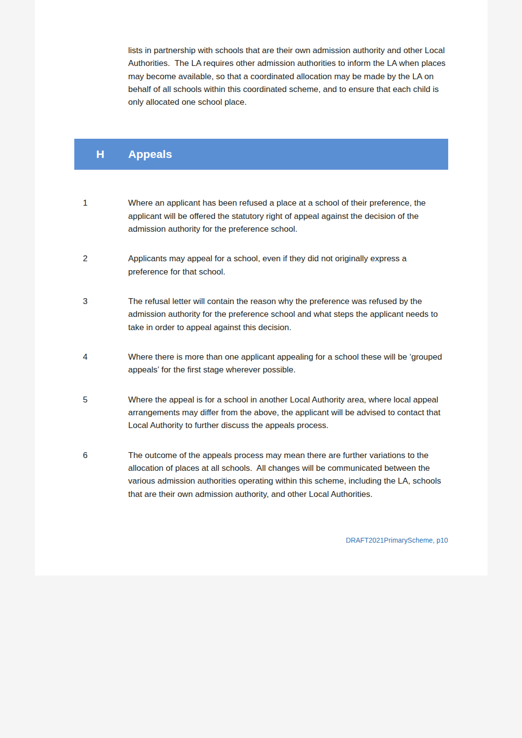lists in partnership with schools that are their own admission authority and other Local Authorities. The LA requires other admission authorities to inform the LA when places may become available, so that a coordinated allocation may be made by the LA on behalf of all schools within this coordinated scheme, and to ensure that each child is only allocated one school place.
HAppeals
1 Where an applicant has been refused a place at a school of their preference, the applicant will be offered the statutory right of appeal against the decision of the admission authority for the preference school.
2 Applicants may appeal for a school, even if they did not originally express a preference for that school.
3 The refusal letter will contain the reason why the preference was refused by the admission authority for the preference school and what steps the applicant needs to take in order to appeal against this decision.
4 Where there is more than one applicant appealing for a school these will be ‘grouped appeals’ for the first stage wherever possible.
5 Where the appeal is for a school in another Local Authority area, where local appeal arrangements may differ from the above, the applicant will be advised to contact that Local Authority to further discuss the appeals process.
6 The outcome of the appeals process may mean there are further variations to the allocation of places at all schools. All changes will be communicated between the various admission authorities operating within this scheme, including the LA, schools that are their own admission authority, and other Local Authorities.
DRAFT2021PrimaryScheme, p10